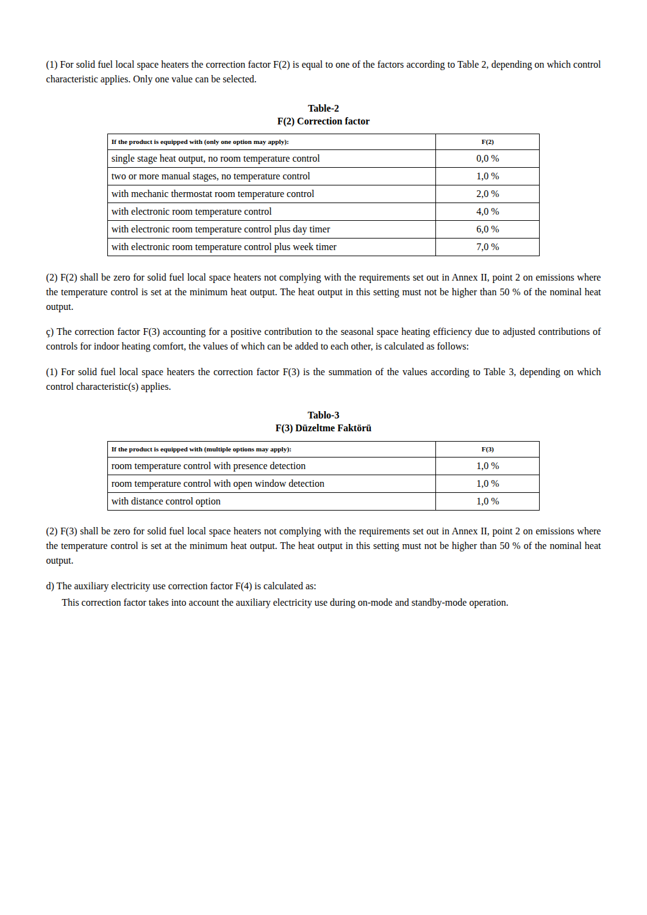(1) For solid fuel local space heaters the correction factor F(2) is equal to one of the factors according to Table 2, depending on which control characteristic applies. Only one value can be selected.
Table-2 F(2) Correction factor
| If the product is equipped with (only one option may apply): | F(2) |
| single stage heat output, no room temperature control | 0,0 % |
| two or more manual stages, no temperature control | 1,0 % |
| with mechanic thermostat room temperature control | 2,0 % |
| with electronic room temperature control | 4,0 % |
| with electronic room temperature control plus day timer | 6,0 % |
| with electronic room temperature control plus week timer | 7,0 % |
(2) F(2) shall be zero for solid fuel local space heaters not complying with the requirements set out in Annex II, point 2 on emissions where the temperature control is set at the minimum heat output. The heat output in this setting must not be higher than 50 % of the nominal heat output.
ç) The correction factor F(3) accounting for a positive contribution to the seasonal space heating efficiency due to adjusted contributions of controls for indoor heating comfort, the values of which can be added to each other, is calculated as follows:
(1) For solid fuel local space heaters the correction factor F(3) is the summation of the values according to Table 3, depending on which control characteristic(s) applies.
Tablo-3 F(3) Düzeltme Faktörü
| If the product is equipped with (multiple options may apply): | F(3) |
| room temperature control with presence detection | 1,0 % |
| room temperature control with open window detection | 1,0 % |
| with distance control option | 1,0 % |
(2) F(3) shall be zero for solid fuel local space heaters not complying with the requirements set out in Annex II, point 2 on emissions where the temperature control is set at the minimum heat output. The heat output in this setting must not be higher than 50 % of the nominal heat output.
d) The auxiliary electricity use correction factor F(4) is calculated as:
This correction factor takes into account the auxiliary electricity use during on-mode and standby-mode operation.